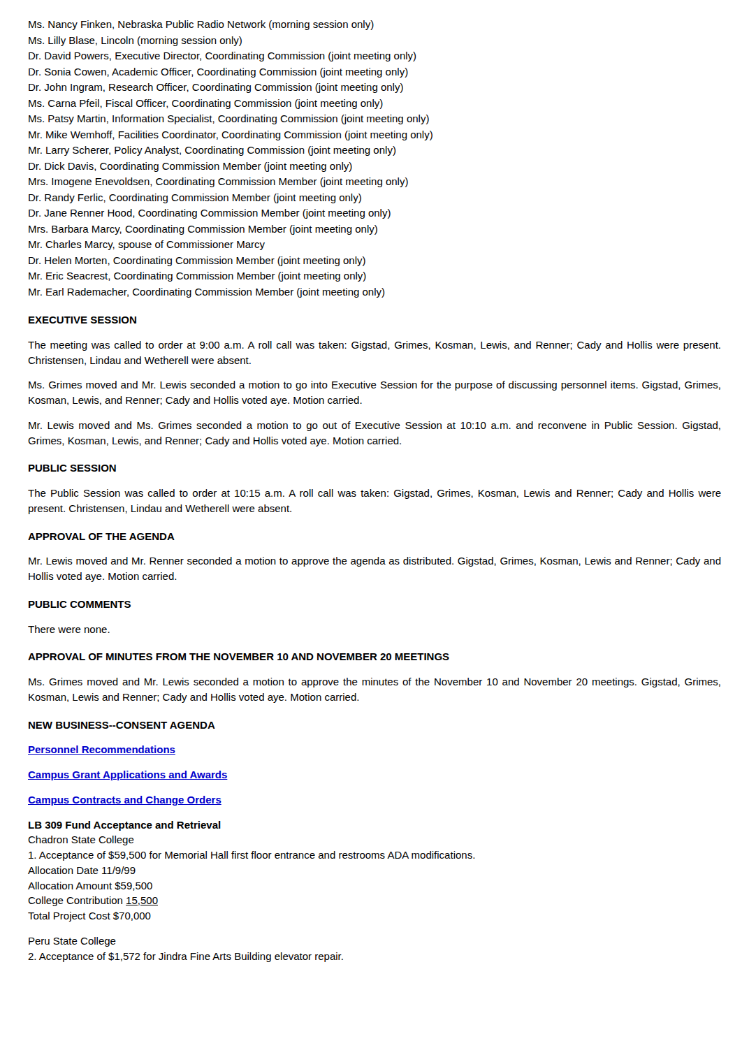Ms. Nancy Finken, Nebraska Public Radio Network (morning session only)
Ms. Lilly Blase, Lincoln (morning session only)
Dr. David Powers, Executive Director, Coordinating Commission (joint meeting only)
Dr. Sonia Cowen, Academic Officer, Coordinating Commission (joint meeting only)
Dr. John Ingram, Research Officer, Coordinating Commission (joint meeting only)
Ms. Carna Pfeil, Fiscal Officer, Coordinating Commission (joint meeting only)
Ms. Patsy Martin, Information Specialist, Coordinating Commission (joint meeting only)
Mr. Mike Wemhoff, Facilities Coordinator, Coordinating Commission (joint meeting only)
Mr. Larry Scherer, Policy Analyst, Coordinating Commission (joint meeting only)
Dr. Dick Davis, Coordinating Commission Member (joint meeting only)
Mrs. Imogene Enevoldsen, Coordinating Commission Member (joint meeting only)
Dr. Randy Ferlic, Coordinating Commission Member (joint meeting only)
Dr. Jane Renner Hood, Coordinating Commission Member (joint meeting only)
Mrs. Barbara Marcy, Coordinating Commission Member (joint meeting only)
Mr. Charles Marcy, spouse of Commissioner Marcy
Dr. Helen Morten, Coordinating Commission Member (joint meeting only)
Mr. Eric Seacrest, Coordinating Commission Member (joint meeting only)
Mr. Earl Rademacher, Coordinating Commission Member (joint meeting only)
Executive Session
The meeting was called to order at 9:00 a.m. A roll call was taken: Gigstad, Grimes, Kosman, Lewis, and Renner; Cady and Hollis were present. Christensen, Lindau and Wetherell were absent.
Ms. Grimes moved and Mr. Lewis seconded a motion to go into Executive Session for the purpose of discussing personnel items. Gigstad, Grimes, Kosman, Lewis, and Renner; Cady and Hollis voted aye. Motion carried.
Mr. Lewis moved and Ms. Grimes seconded a motion to go out of Executive Session at 10:10 a.m. and reconvene in Public Session. Gigstad, Grimes, Kosman, Lewis, and Renner; Cady and Hollis voted aye. Motion carried.
Public Session
The Public Session was called to order at 10:15 a.m. A roll call was taken: Gigstad, Grimes, Kosman, Lewis and Renner; Cady and Hollis were present. Christensen, Lindau and Wetherell were absent.
Approval of the Agenda
Mr. Lewis moved and Mr. Renner seconded a motion to approve the agenda as distributed. Gigstad, Grimes, Kosman, Lewis and Renner; Cady and Hollis voted aye. Motion carried.
Public Comments
There were none.
Approval of Minutes from the November 10 and November 20 Meetings
Ms. Grimes moved and Mr. Lewis seconded a motion to approve the minutes of the November 10 and November 20 meetings. Gigstad, Grimes, Kosman, Lewis and Renner; Cady and Hollis voted aye. Motion carried.
New Business--Consent Agenda
Personnel Recommendations
Campus Grant Applications and Awards
Campus Contracts and Change Orders
LB 309 Fund Acceptance and Retrieval
Chadron State College
1. Acceptance of $59,500 for Memorial Hall first floor entrance and restrooms ADA modifications.
Allocation Date 11/9/99
Allocation Amount $59,500
College Contribution 15,500
Total Project Cost $70,000
Peru State College
2. Acceptance of $1,572 for Jindra Fine Arts Building elevator repair.